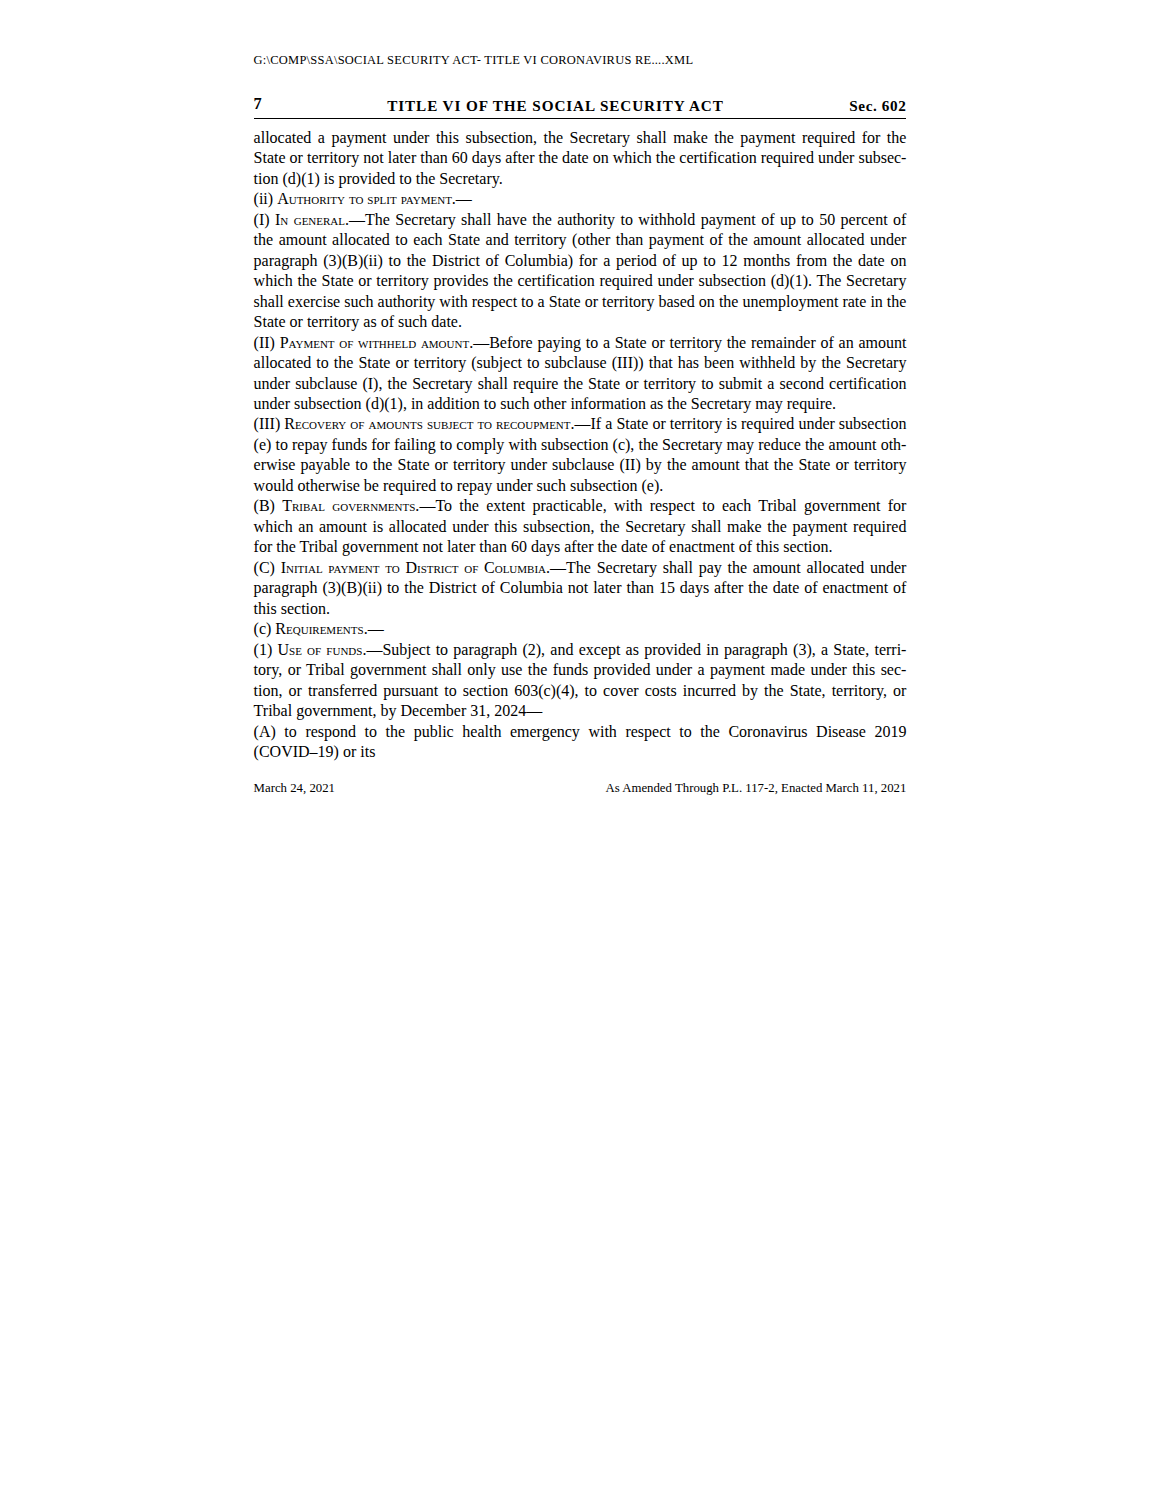G:\COMP\SSA\SOCIAL SECURITY ACT- TITLE VI CORONAVIRUS RE....XML
7
TITLE VI OF THE SOCIAL SECURITY ACT
Sec. 602
allocated a payment under this subsection, the Secretary shall make the payment required for the State or territory not later than 60 days after the date on which the certification required under subsection (d)(1) is provided to the Secretary.
(ii) Authority to split payment.—
(I) In general.—The Secretary shall have the authority to withhold payment of up to 50 percent of the amount allocated to each State and territory (other than payment of the amount allocated under paragraph (3)(B)(ii) to the District of Columbia) for a period of up to 12 months from the date on which the State or territory provides the certification required under subsection (d)(1). The Secretary shall exercise such authority with respect to a State or territory based on the unemployment rate in the State or territory as of such date.
(II) Payment of withheld amount.—Before paying to a State or territory the remainder of an amount allocated to the State or territory (subject to subclause (III)) that has been withheld by the Secretary under subclause (I), the Secretary shall require the State or territory to submit a second certification under subsection (d)(1), in addition to such other information as the Secretary may require.
(III) Recovery of amounts subject to recoupment.—If a State or territory is required under subsection (e) to repay funds for failing to comply with subsection (c), the Secretary may reduce the amount otherwise payable to the State or territory under subclause (II) by the amount that the State or territory would otherwise be required to repay under such subsection (e).
(B) Tribal governments.—To the extent practicable, with respect to each Tribal government for which an amount is allocated under this subsection, the Secretary shall make the payment required for the Tribal government not later than 60 days after the date of enactment of this section.
(C) Initial payment to District of Columbia.—The Secretary shall pay the amount allocated under paragraph (3)(B)(ii) to the District of Columbia not later than 15 days after the date of enactment of this section.
(c) Requirements.—
(1) Use of funds.—Subject to paragraph (2), and except as provided in paragraph (3), a State, territory, or Tribal government shall only use the funds provided under a payment made under this section, or transferred pursuant to section 603(c)(4), to cover costs incurred by the State, territory, or Tribal government, by December 31, 2024—
(A) to respond to the public health emergency with respect to the Coronavirus Disease 2019 (COVID–19) or its
March 24, 2021
As Amended Through P.L. 117-2, Enacted March 11, 2021